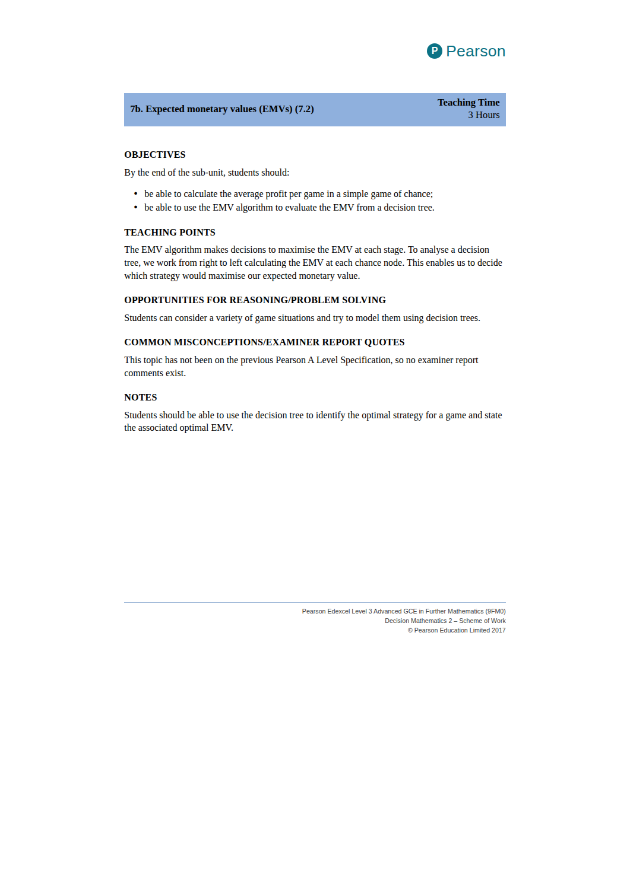P Pearson
7b. Expected monetary values (EMVs) (7.2)
Teaching Time
3 Hours
OBJECTIVES
By the end of the sub-unit, students should:
be able to calculate the average profit per game in a simple game of chance;
be able to use the EMV algorithm to evaluate the EMV from a decision tree.
TEACHING POINTS
The EMV algorithm makes decisions to maximise the EMV at each stage. To analyse a decision tree, we work from right to left calculating the EMV at each chance node. This enables us to decide which strategy would maximise our expected monetary value.
OPPORTUNITIES FOR REASONING/PROBLEM SOLVING
Students can consider a variety of game situations and try to model them using decision trees.
COMMON MISCONCEPTIONS/EXAMINER REPORT QUOTES
This topic has not been on the previous Pearson A Level Specification, so no examiner report comments exist.
NOTES
Students should be able to use the decision tree to identify the optimal strategy for a game and state the associated optimal EMV.
Pearson Edexcel Level 3 Advanced GCE in Further Mathematics (9FM0)
Decision Mathematics 2 – Scheme of Work
© Pearson Education Limited 2017